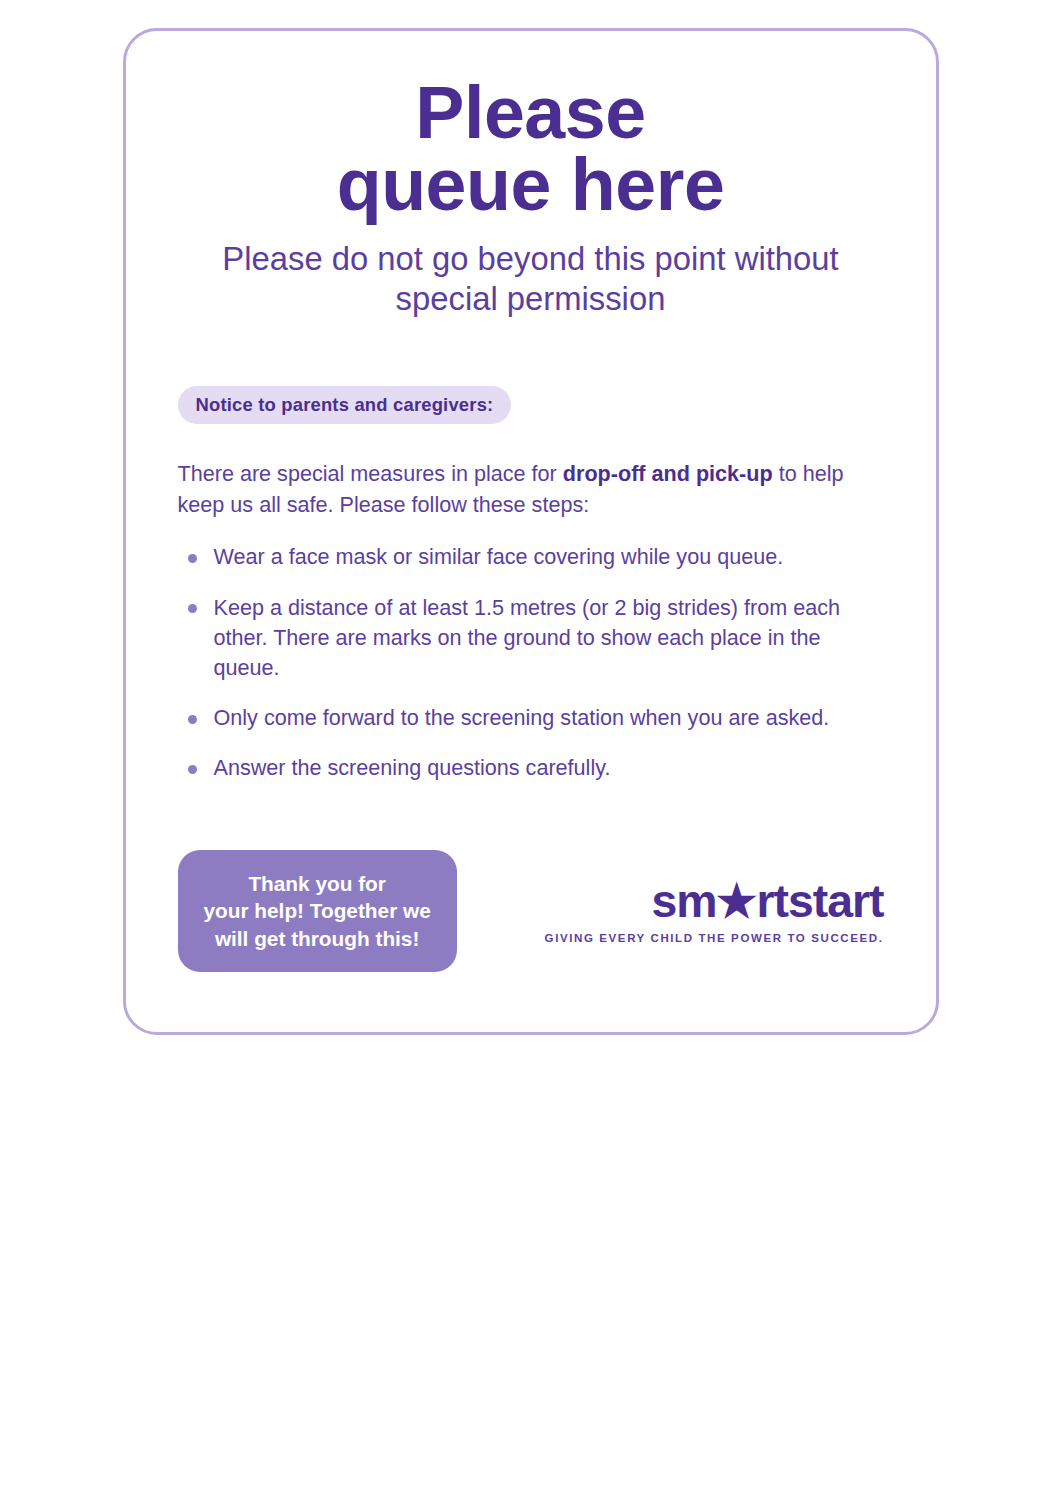Please
queue here
Please do not go beyond this point without special permission
Notice to parents and caregivers:
There are special measures in place for drop-off and pick-up to help keep us all safe. Please follow these steps:
Wear a face mask or similar face covering while you queue.
Keep a distance of at least 1.5 metres (or 2 big strides) from each other. There are marks on the ground to show each place in the queue.
Only come forward to the screening station when you are asked.
Answer the screening questions carefully.
Thank you for
your help! Together we
will get through this!
sm★rtstart
Giving every child the power to succeed.